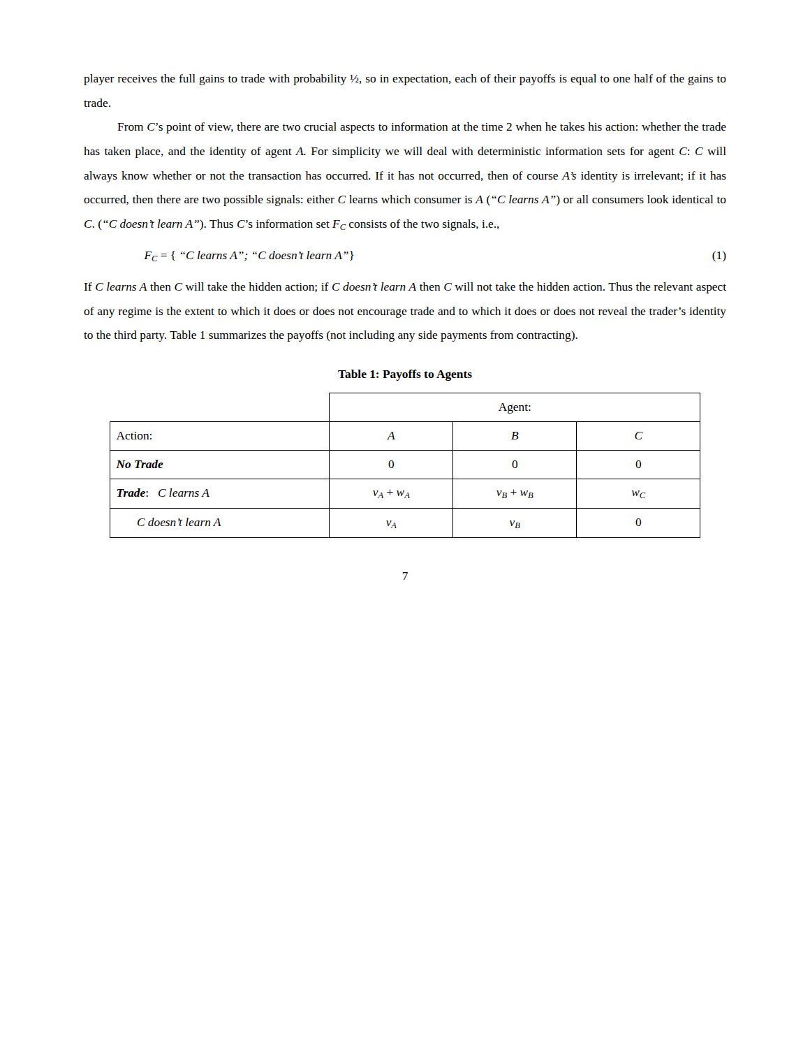player receives the full gains to trade with probability ½, so in expectation, each of their payoffs is equal to one half of the gains to trade.
From C’s point of view, there are two crucial aspects to information at the time 2 when he takes his action: whether the trade has taken place, and the identity of agent A. For simplicity we will deal with deterministic information sets for agent C: C will always know whether or not the transaction has occurred. If it has not occurred, then of course A’s identity is irrelevant; if it has occurred, then there are two possible signals: either C learns which consumer is A (“C learns A”) or all consumers look identical to C. (“C doesn’t learn A”). Thus C’s information set FC consists of the two signals, i.e.,
FC = { “C learns A”; “C doesn’t learn A”}
(1)
If C learns A then C will take the hidden action; if C doesn’t learn A then C will not take the hidden action. Thus the relevant aspect of any regime is the extent to which it does or does not encourage trade and to which it does or does not reveal the trader’s identity to the third party. Table 1 summarizes the payoffs (not including any side payments from contracting).
Table 1: Payoffs to Agents
| | Agent: |
| Action: | A | B | C |
| No Trade | 0 | 0 | 0 |
| Trade : C learns A | v A + w A | v B + w B | w C |
| C doesn’t learn A | v A | v B | 0 |
7